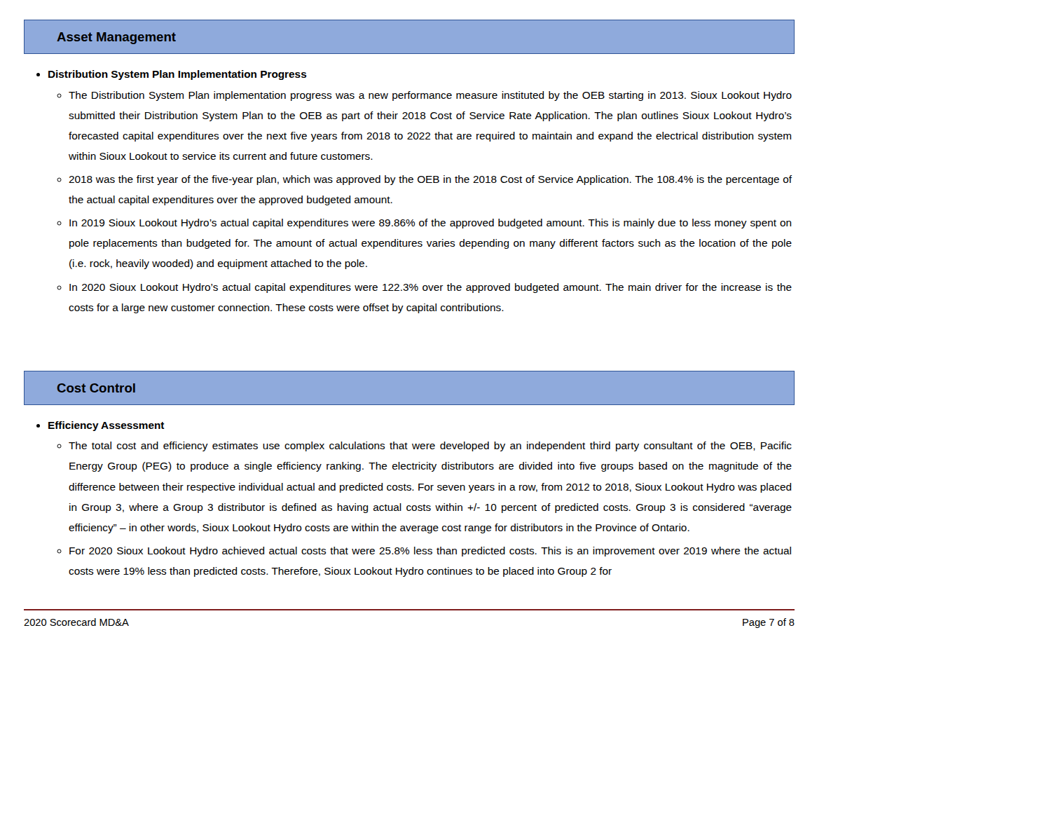Asset Management
Distribution System Plan Implementation Progress
The Distribution System Plan implementation progress was a new performance measure instituted by the OEB starting in 2013. Sioux Lookout Hydro submitted their Distribution System Plan to the OEB as part of their 2018 Cost of Service Rate Application. The plan outlines Sioux Lookout Hydro’s forecasted capital expenditures over the next five years from 2018 to 2022 that are required to maintain and expand the electrical distribution system within Sioux Lookout to service its current and future customers.
2018 was the first year of the five-year plan, which was approved by the OEB in the 2018 Cost of Service Application. The 108.4% is the percentage of the actual capital expenditures over the approved budgeted amount.
In 2019 Sioux Lookout Hydro’s actual capital expenditures were 89.86% of the approved budgeted amount. This is mainly due to less money spent on pole replacements than budgeted for. The amount of actual expenditures varies depending on many different factors such as the location of the pole (i.e. rock, heavily wooded) and equipment attached to the pole.
In 2020 Sioux Lookout Hydro’s actual capital expenditures were 122.3% over the approved budgeted amount. The main driver for the increase is the costs for a large new customer connection. These costs were offset by capital contributions.
Cost Control
Efficiency Assessment
The total cost and efficiency estimates use complex calculations that were developed by an independent third party consultant of the OEB, Pacific Energy Group (PEG) to produce a single efficiency ranking. The electricity distributors are divided into five groups based on the magnitude of the difference between their respective individual actual and predicted costs. For seven years in a row, from 2012 to 2018, Sioux Lookout Hydro was placed in Group 3, where a Group 3 distributor is defined as having actual costs within +/- 10 percent of predicted costs. Group 3 is considered “average efficiency” – in other words, Sioux Lookout Hydro costs are within the average cost range for distributors in the Province of Ontario.
For 2020 Sioux Lookout Hydro achieved actual costs that were 25.8% less than predicted costs. This is an improvement over 2019 where the actual costs were 19% less than predicted costs. Therefore, Sioux Lookout Hydro continues to be placed into Group 2 for
2020 Scorecard MD&A Page 7 of 8